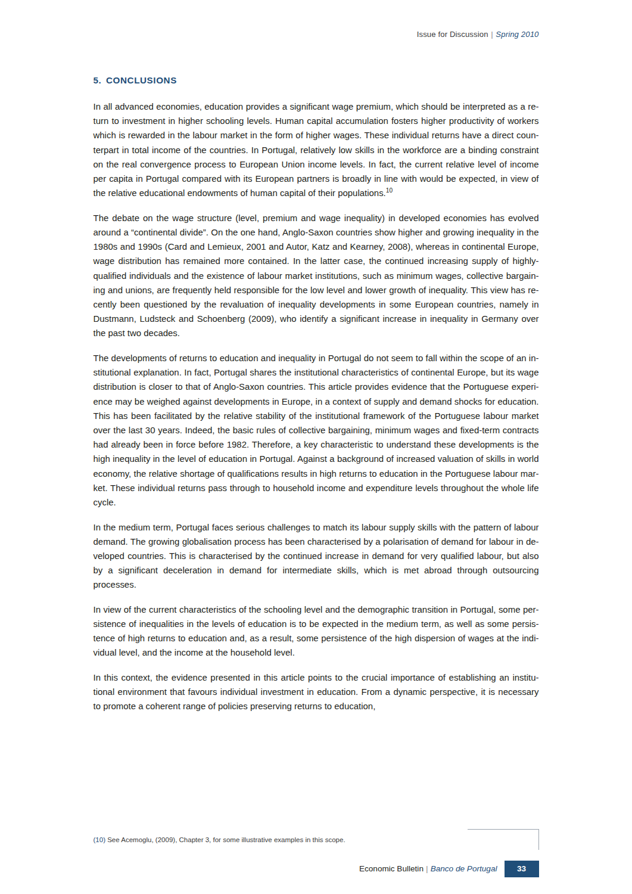Issue for Discussion|Spring 2010
5. CONCLUSIONS
In all advanced economies, education provides a significant wage premium, which should be interpreted as a return to investment in higher schooling levels. Human capital accumulation fosters higher productivity of workers which is rewarded in the labour market in the form of higher wages. These individual returns have a direct counterpart in total income of the countries. In Portugal, relatively low skills in the workforce are a binding constraint on the real convergence process to European Union income levels. In fact, the current relative level of income per capita in Portugal compared with its European partners is broadly in line with would be expected, in view of the relative educational endowments of human capital of their populations.10
The debate on the wage structure (level, premium and wage inequality) in developed economies has evolved around a “continental divide”. On the one hand, Anglo-Saxon countries show higher and growing inequality in the 1980s and 1990s (Card and Lemieux, 2001 and Autor, Katz and Kearney, 2008), whereas in continental Europe, wage distribution has remained more contained. In the latter case, the continued increasing supply of highly-qualified individuals and the existence of labour market institutions, such as minimum wages, collective bargaining and unions, are frequently held responsible for the low level and lower growth of inequality. This view has recently been questioned by the revaluation of inequality developments in some European countries, namely in Dustmann, Ludsteck and Schoenberg (2009), who identify a significant increase in inequality in Germany over the past two decades.
The developments of returns to education and inequality in Portugal do not seem to fall within the scope of an institutional explanation. In fact, Portugal shares the institutional characteristics of continental Europe, but its wage distribution is closer to that of Anglo-Saxon countries. This article provides evidence that the Portuguese experience may be weighed against developments in Europe, in a context of supply and demand shocks for education. This has been facilitated by the relative stability of the institutional framework of the Portuguese labour market over the last 30 years. Indeed, the basic rules of collective bargaining, minimum wages and fixed-term contracts had already been in force before 1982. Therefore, a key characteristic to understand these developments is the high inequality in the level of education in Portugal. Against a background of increased valuation of skills in world economy, the relative shortage of qualifications results in high returns to education in the Portuguese labour market. These individual returns pass through to household income and expenditure levels throughout the whole life cycle.
In the medium term, Portugal faces serious challenges to match its labour supply skills with the pattern of labour demand. The growing globalisation process has been characterised by a polarisation of demand for labour in developed countries. This is characterised by the continued increase in demand for very qualified labour, but also by a significant deceleration in demand for intermediate skills, which is met abroad through outsourcing processes.
In view of the current characteristics of the schooling level and the demographic transition in Portugal, some persistence of inequalities in the levels of education is to be expected in the medium term, as well as some persistence of high returns to education and, as a result, some persistence of the high dispersion of wages at the individual level, and the income at the household level.
In this context, the evidence presented in this article points to the crucial importance of establishing an institutional environment that favours individual investment in education. From a dynamic perspective, it is necessary to promote a coherent range of policies preserving returns to education,
(10) See Acemoglu, (2009), Chapter 3, for some illustrative examples in this scope.
Economic Bulletin|Banco de Portugal
33